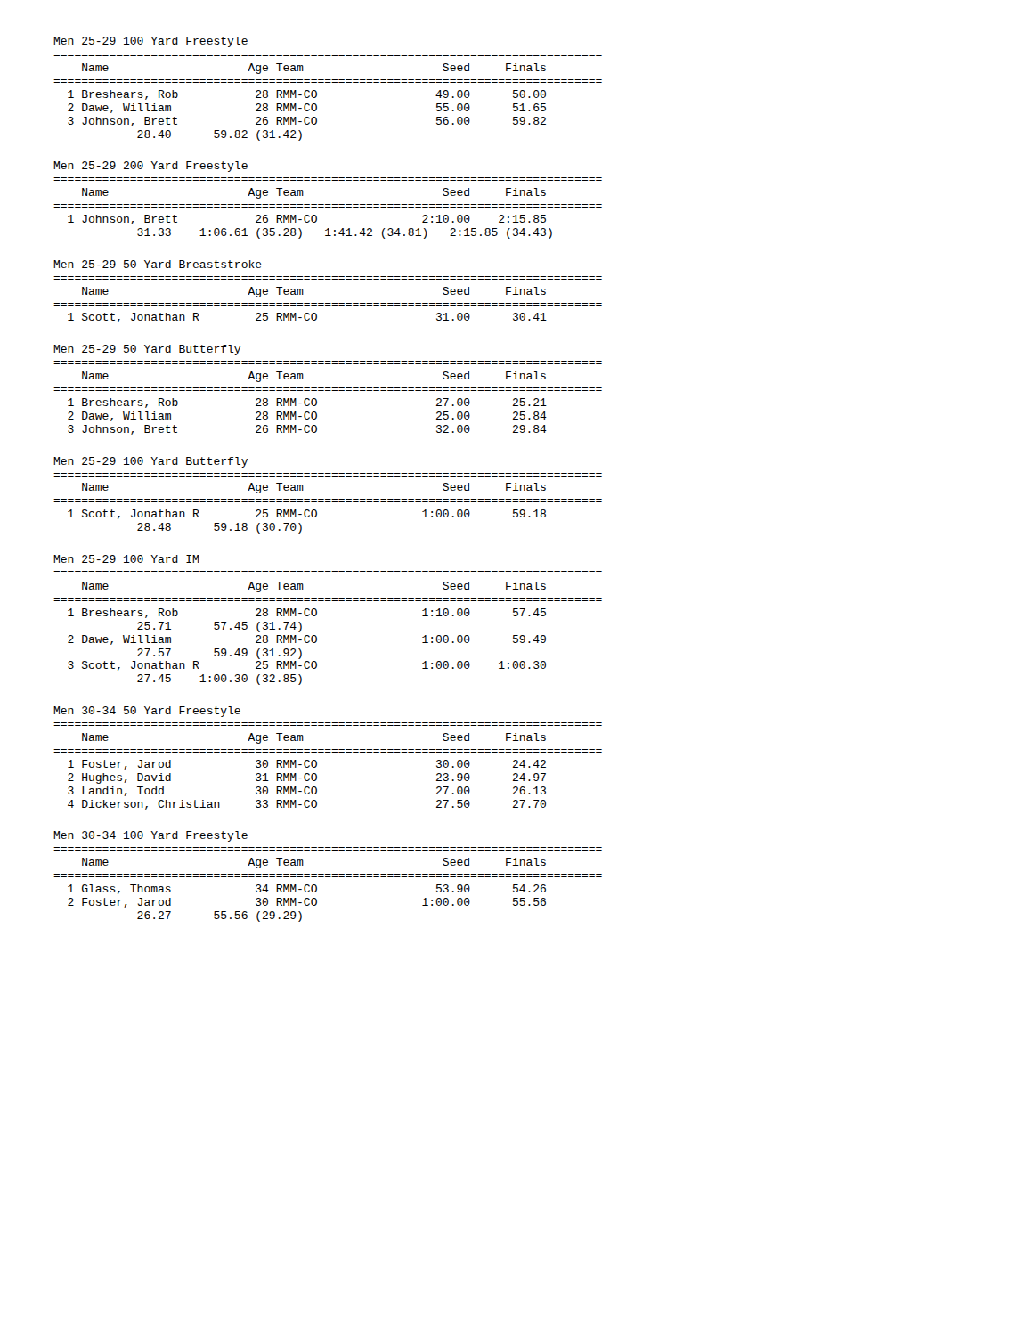Men 25-29 100 Yard Freestyle
===============================================================================
    Name                    Age Team                    Seed     Finals
===============================================================================
  1 Breshears, Rob           28 RMM-CO                 49.00      50.00
  2 Dawe, William            28 RMM-CO                 55.00      51.65
  3 Johnson, Brett           26 RMM-CO                 56.00      59.82
            28.40      59.82 (31.42)
Men 25-29 200 Yard Freestyle
===============================================================================
    Name                    Age Team                    Seed     Finals
===============================================================================
  1 Johnson, Brett           26 RMM-CO               2:10.00    2:15.85
            31.33    1:06.61 (35.28)   1:41.42 (34.81)   2:15.85 (34.43)
Men 25-29 50 Yard Breaststroke
===============================================================================
    Name                    Age Team                    Seed     Finals
===============================================================================
  1 Scott, Jonathan R        25 RMM-CO                 31.00      30.41
Men 25-29 50 Yard Butterfly
===============================================================================
    Name                    Age Team                    Seed     Finals
===============================================================================
  1 Breshears, Rob           28 RMM-CO                 27.00      25.21
  2 Dawe, William            28 RMM-CO                 25.00      25.84
  3 Johnson, Brett           26 RMM-CO                 32.00      29.84
Men 25-29 100 Yard Butterfly
===============================================================================
    Name                    Age Team                    Seed     Finals
===============================================================================
  1 Scott, Jonathan R        25 RMM-CO               1:00.00      59.18
            28.48      59.18 (30.70)
Men 25-29 100 Yard IM
===============================================================================
    Name                    Age Team                    Seed     Finals
===============================================================================
  1 Breshears, Rob           28 RMM-CO               1:10.00      57.45
            25.71      57.45 (31.74)
  2 Dawe, William            28 RMM-CO               1:00.00      59.49
            27.57      59.49 (31.92)
  3 Scott, Jonathan R        25 RMM-CO               1:00.00    1:00.30
            27.45    1:00.30 (32.85)
Men 30-34 50 Yard Freestyle
===============================================================================
    Name                    Age Team                    Seed     Finals
===============================================================================
  1 Foster, Jarod            30 RMM-CO                 30.00      24.42
  2 Hughes, David            31 RMM-CO                 23.90      24.97
  3 Landin, Todd             30 RMM-CO                 27.00      26.13
  4 Dickerson, Christian     33 RMM-CO                 27.50      27.70
Men 30-34 100 Yard Freestyle
===============================================================================
    Name                    Age Team                    Seed     Finals
===============================================================================
  1 Glass, Thomas            34 RMM-CO                 53.90      54.26
  2 Foster, Jarod            30 RMM-CO               1:00.00      55.56
            26.27      55.56 (29.29)